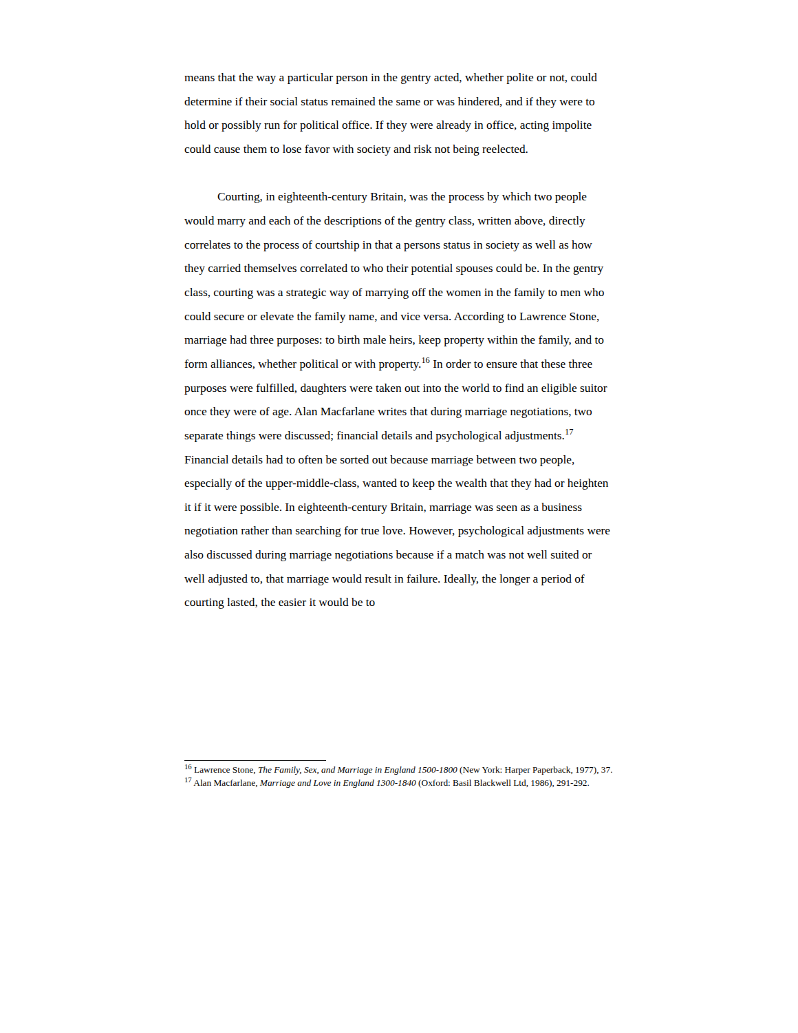means that the way a particular person in the gentry acted, whether polite or not, could determine if their social status remained the same or was hindered, and if they were to hold or possibly run for political office. If they were already in office, acting impolite could cause them to lose favor with society and risk not being reelected.
Courting, in eighteenth-century Britain, was the process by which two people would marry and each of the descriptions of the gentry class, written above, directly correlates to the process of courtship in that a persons status in society as well as how they carried themselves correlated to who their potential spouses could be. In the gentry class, courting was a strategic way of marrying off the women in the family to men who could secure or elevate the family name, and vice versa. According to Lawrence Stone, marriage had three purposes: to birth male heirs, keep property within the family, and to form alliances, whether political or with property.16 In order to ensure that these three purposes were fulfilled, daughters were taken out into the world to find an eligible suitor once they were of age. Alan Macfarlane writes that during marriage negotiations, two separate things were discussed; financial details and psychological adjustments.17 Financial details had to often be sorted out because marriage between two people, especially of the upper-middle-class, wanted to keep the wealth that they had or heighten it if it were possible. In eighteenth-century Britain, marriage was seen as a business negotiation rather than searching for true love. However, psychological adjustments were also discussed during marriage negotiations because if a match was not well suited or well adjusted to, that marriage would result in failure. Ideally, the longer a period of courting lasted, the easier it would be to
16 Lawrence Stone, The Family, Sex, and Marriage in England 1500-1800 (New York: Harper Paperback, 1977), 37.
17 Alan Macfarlane, Marriage and Love in England 1300-1840 (Oxford: Basil Blackwell Ltd, 1986), 291-292.